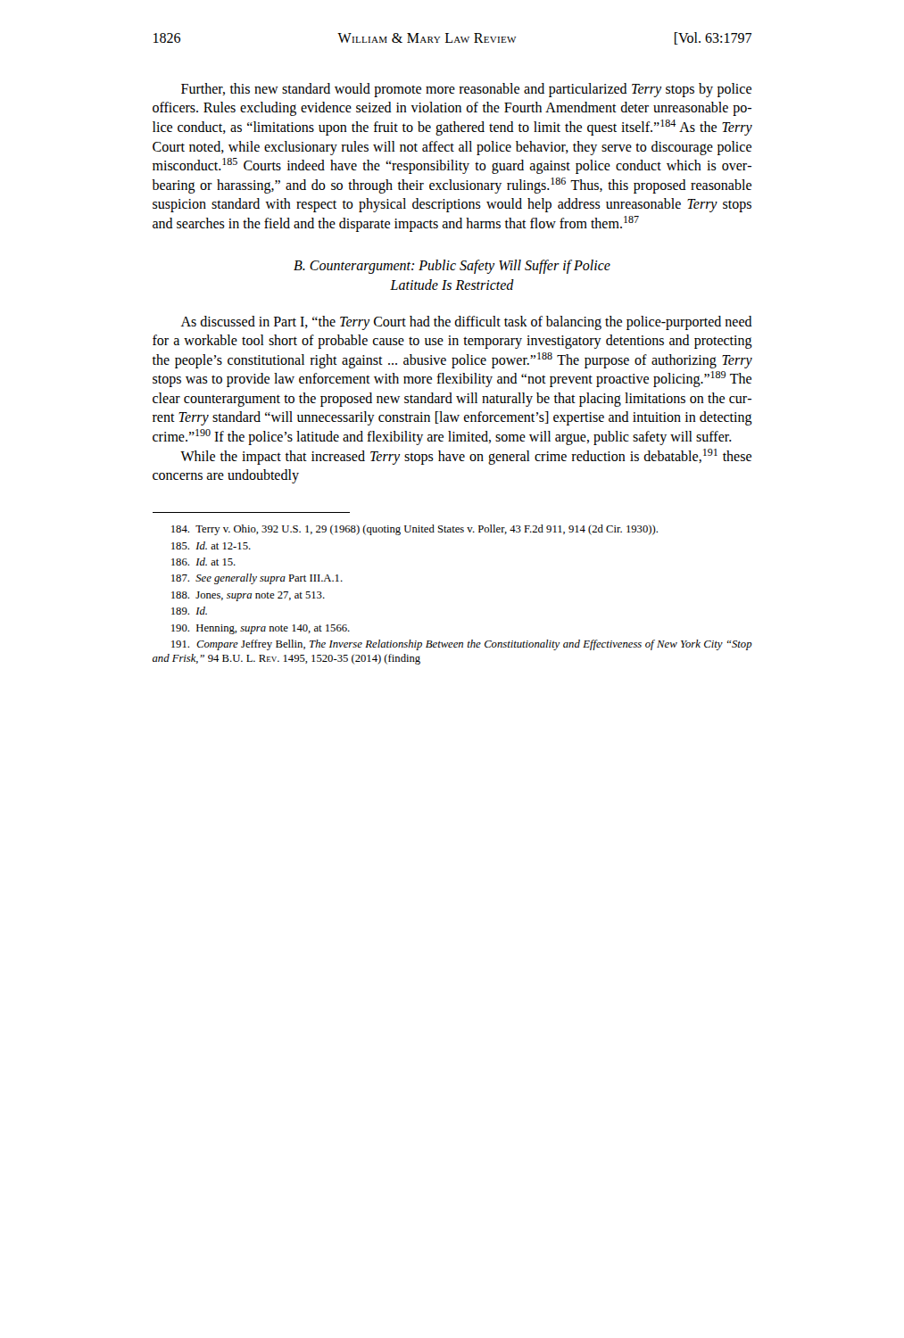1826 William & Mary Law Review [Vol. 63:1797
Further, this new standard would promote more reasonable and particularized Terry stops by police officers. Rules excluding evidence seized in violation of the Fourth Amendment deter unreasonable police conduct, as “limitations upon the fruit to be gathered tend to limit the quest itself.”184 As the Terry Court noted, while exclusionary rules will not affect all police behavior, they serve to discourage police misconduct.185 Courts indeed have the “responsibility to guard against police conduct which is overbearing or harassing,” and do so through their exclusionary rulings.186 Thus, this proposed reasonable suspicion standard with respect to physical descriptions would help address unreasonable Terry stops and searches in the field and the disparate impacts and harms that flow from them.187
B. Counterargument: Public Safety Will Suffer if Police
Latitude Is Restricted
As discussed in Part I, “the Terry Court had the difficult task of balancing the police-purported need for a workable tool short of probable cause to use in temporary investigatory detentions and protecting the people’s constitutional right against ... abusive police power.”188 The purpose of authorizing Terry stops was to provide law enforcement with more flexibility and “not prevent proactive policing.”189 The clear counterargument to the proposed new standard will naturally be that placing limitations on the current Terry standard “will unnecessarily constrain [law enforcement’s] expertise and intuition in detecting crime.”190 If the police’s latitude and flexibility are limited, some will argue, public safety will suffer.
While the impact that increased Terry stops have on general crime reduction is debatable,191 these concerns are undoubtedly
184. Terry v. Ohio, 392 U.S. 1, 29 (1968) (quoting United States v. Poller, 43 F.2d 911, 914 (2d Cir. 1930)).
185. Id. at 12-15.
186. Id. at 15.
187. See generally supra Part III.A.1.
188. Jones, supra note 27, at 513.
189. Id.
190. Henning, supra note 140, at 1566.
191. Compare Jeffrey Bellin, The Inverse Relationship Between the Constitutionality and Effectiveness of New York City “Stop and Frisk,” 94 B.U. L. Rev. 1495, 1520-35 (2014) (finding